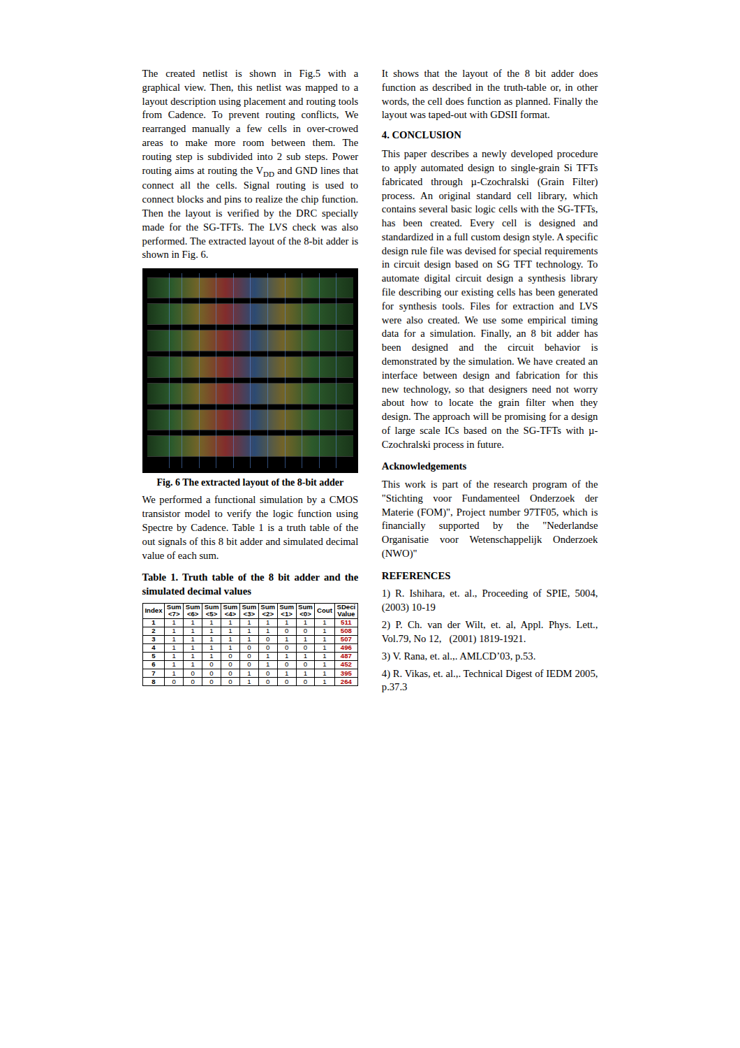The created netlist is shown in Fig.5 with a graphical view. Then, this netlist was mapped to a layout description using placement and routing tools from Cadence. To prevent routing conflicts, We rearranged manually a few cells in over-crowed areas to make more room between them. The routing step is subdivided into 2 sub steps. Power routing aims at routing the VDD and GND lines that connect all the cells. Signal routing is used to connect blocks and pins to realize the chip function. Then the layout is verified by the DRC specially made for the SG-TFTs. The LVS check was also performed. The extracted layout of the 8-bit adder is shown in Fig. 6.
Fig. 6 The extracted layout of the 8-bit adder
We performed a functional simulation by a CMOS transistor model to verify the logic function using Spectre by Cadence. Table 1 is a truth table of the out signals of this 8 bit adder and simulated decimal value of each sum.
Table 1. Truth table of the 8 bit adder and the simulated decimal values
| Index | Sum <7> | Sum <6> | Sum <5> | Sum <4> | Sum <3> | Sum <2> | Sum <1> | Sum <0> | Cout | SDeci Value |
| --- | --- | --- | --- | --- | --- | --- | --- | --- | --- | --- |
| 1 | 1 | 1 | 1 | 1 | 1 | 1 | 1 | 1 | 1 | 511 |
| 2 | 1 | 1 | 1 | 1 | 1 | 1 | 0 | 0 | 1 | 508 |
| 3 | 1 | 1 | 1 | 1 | 1 | 0 | 1 | 1 | 1 | 507 |
| 4 | 1 | 1 | 1 | 1 | 0 | 0 | 0 | 0 | 1 | 496 |
| 5 | 1 | 1 | 1 | 0 | 0 | 1 | 1 | 1 | 1 | 487 |
| 6 | 1 | 1 | 0 | 0 | 0 | 1 | 0 | 0 | 1 | 452 |
| 7 | 1 | 0 | 0 | 0 | 1 | 0 | 1 | 1 | 1 | 395 |
| 8 | 0 | 0 | 0 | 0 | 1 | 0 | 0 | 0 | 1 | 264 |
It shows that the layout of the 8 bit adder does function as described in the truth-table or, in other words, the cell does function as planned. Finally the layout was taped-out with GDSII format.
4. CONCLUSION
This paper describes a newly developed procedure to apply automated design to single-grain Si TFTs fabricated through µ-Czochralski (Grain Filter) process. An original standard cell library, which contains several basic logic cells with the SG-TFTs, has been created. Every cell is designed and standardized in a full custom design style. A specific design rule file was devised for special requirements in circuit design based on SG TFT technology. To automate digital circuit design a synthesis library file describing our existing cells has been generated for synthesis tools. Files for extraction and LVS were also created. We use some empirical timing data for a simulation. Finally, an 8 bit adder has been designed and the circuit behavior is demonstrated by the simulation. We have created an interface between design and fabrication for this new technology, so that designers need not worry about how to locate the grain filter when they design. The approach will be promising for a design of large scale ICs based on the SG-TFTs with µ-Czochralski process in future.
Acknowledgements
This work is part of the research program of the "Stichting voor Fundamenteel Onderzoek der Materie (FOM)", Project number 97TF05, which is financially supported by the "Nederlandse Organisatie voor Wetenschappelijk Onderzoek (NWO)"
REFERENCES
1) R. Ishihara, et. al., Proceeding of SPIE, 5004, (2003) 10-19
2) P. Ch. van der Wilt, et. al, Appl. Phys. Lett., Vol.79, No 12, (2001) 1819-1921.
3) V. Rana, et. al.,. AMLCD’03, p.53.
4) R. Vikas, et. al.,. Technical Digest of IEDM 2005, p.37.3